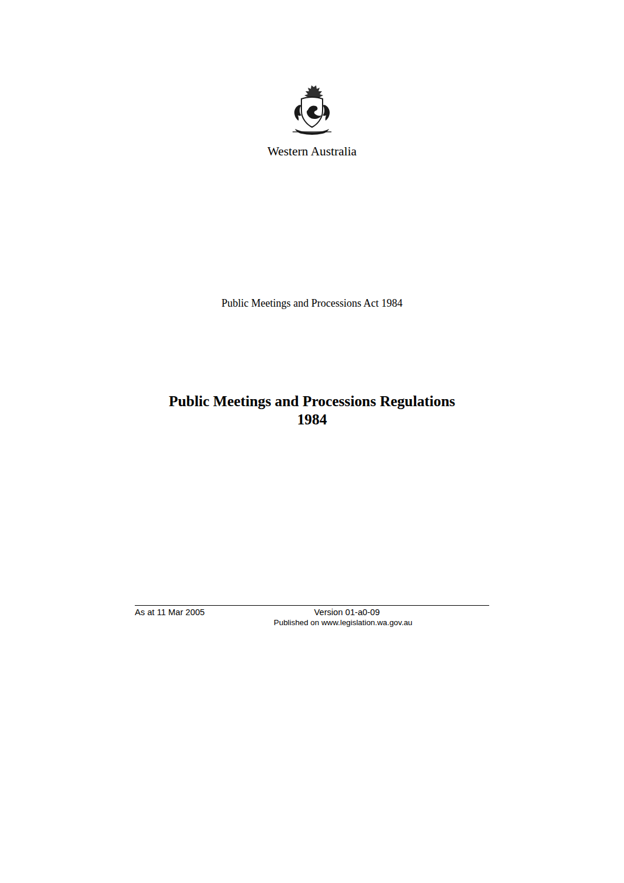Western Australia
Public Meetings and Processions Act 1984
Public Meetings and Processions Regulations
1984
As at 11 Mar 2005
Version 01-a0-09
Published on www.legislation.wa.gov.au